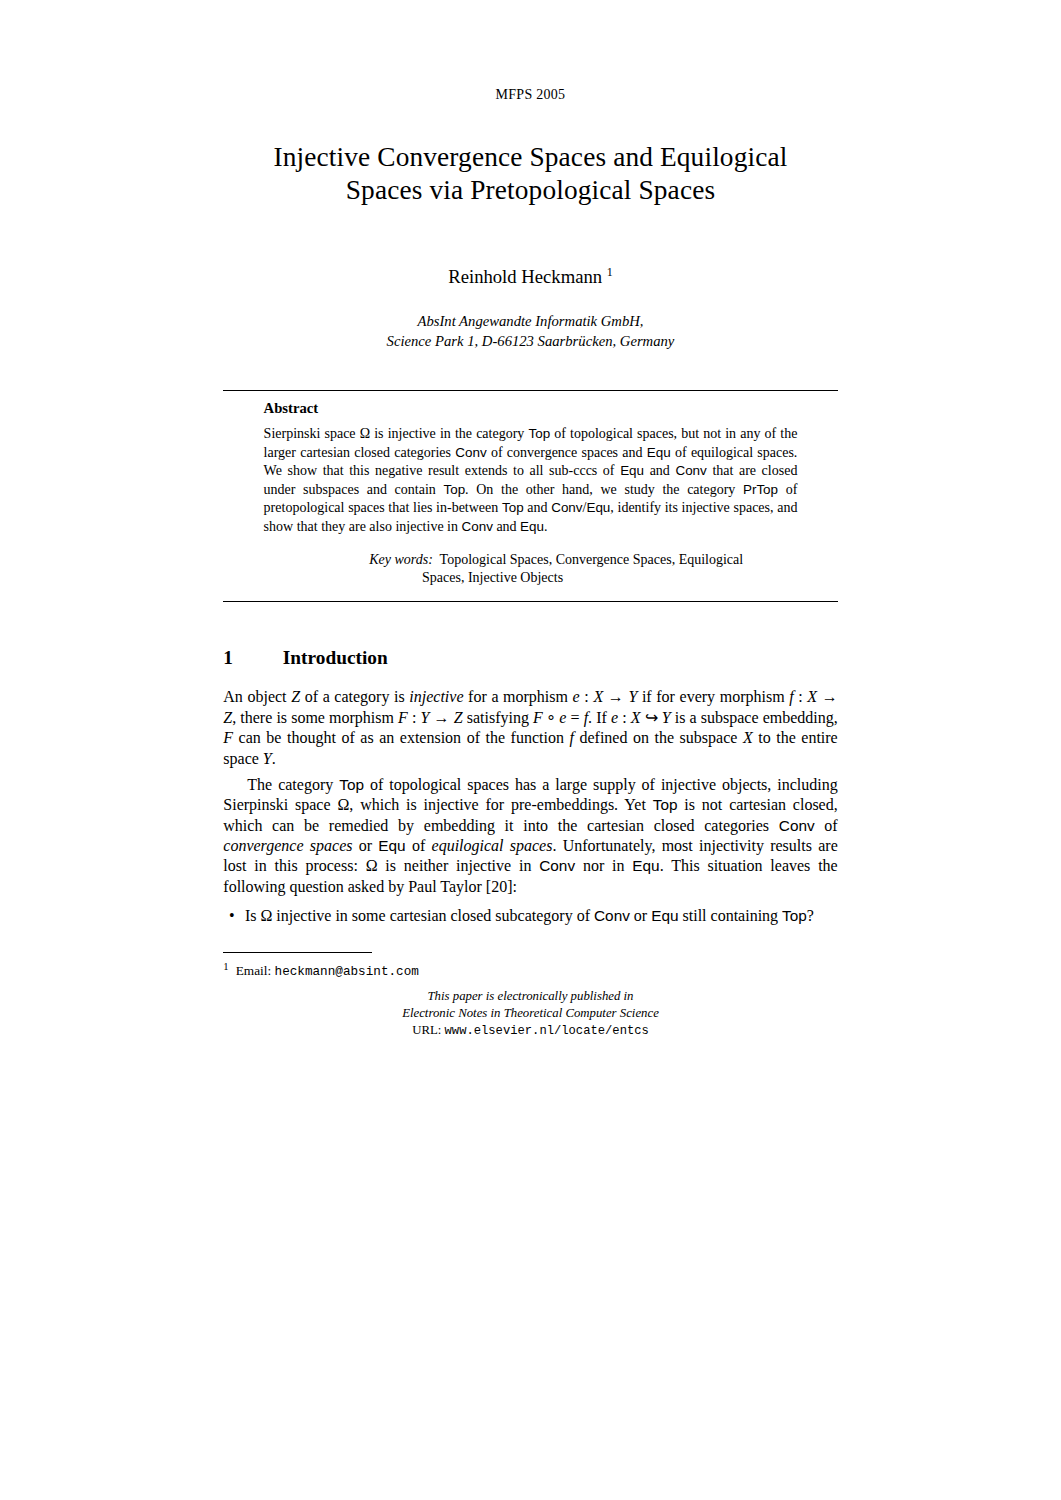MFPS 2005
Injective Convergence Spaces and Equilogical
Spaces via Pretopological Spaces
Reinhold Heckmann 1
AbsInt Angewandte Informatik GmbH,
Science Park 1, D-66123 Saarbrücken, Germany
Abstract
Sierpinski space Ω is injective in the category Top of topological spaces, but not in any of the larger cartesian closed categories Conv of convergence spaces and Equ of equilogical spaces. We show that this negative result extends to all sub-cccs of Equ and Conv that are closed under subspaces and contain Top. On the other hand, we study the category PrTop of pretopological spaces that lies in-between Top and Conv/Equ, identify its injective spaces, and show that they are also injective in Conv and Equ.
Key words: Topological Spaces, Convergence Spaces, Equilogical
Spaces, Injective Objects
1 Introduction
An object Z of a category is injective for a morphism e : X → Y if for every morphism f : X → Z, there is some morphism F : Y → Z satisfying F ∘ e = f. If e : X ↪ Y is a subspace embedding, F can be thought of as an extension of the function f defined on the subspace X to the entire space Y.
The category Top of topological spaces has a large supply of injective objects, including Sierpinski space Ω, which is injective for pre-embeddings. Yet Top is not cartesian closed, which can be remedied by embedding it into the cartesian closed categories Conv of convergence spaces or Equ of equilogical spaces. Unfortunately, most injectivity results are lost in this process: Ω is neither injective in Conv nor in Equ. This situation leaves the following question asked by Paul Taylor [20]:
Is Ω injective in some cartesian closed subcategory of Conv or Equ still containing Top?
1 Email: heckmann@absint.com
This paper is electronically published in
Electronic Notes in Theoretical Computer Science
URL: www.elsevier.nl/locate/entcs